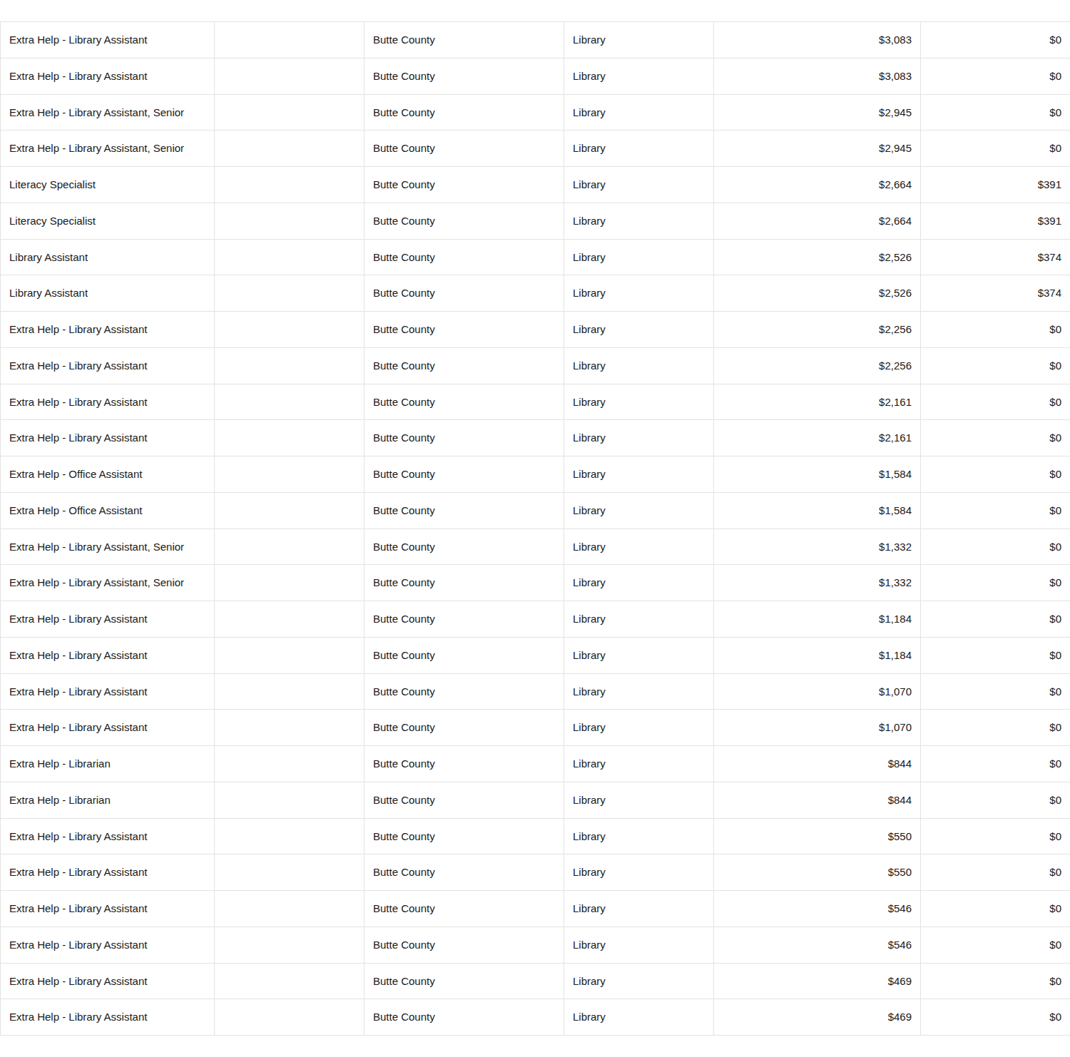| Extra Help - Library Assistant | | Butte County | Library | $3,083 | $0 |
| Extra Help - Library Assistant | | Butte County | Library | $3,083 | $0 |
| Extra Help - Library Assistant, Senior | | Butte County | Library | $2,945 | $0 |
| Extra Help - Library Assistant, Senior | | Butte County | Library | $2,945 | $0 |
| Literacy Specialist | | Butte County | Library | $2,664 | $391 |
| Literacy Specialist | | Butte County | Library | $2,664 | $391 |
| Library Assistant | | Butte County | Library | $2,526 | $374 |
| Library Assistant | | Butte County | Library | $2,526 | $374 |
| Extra Help - Library Assistant | | Butte County | Library | $2,256 | $0 |
| Extra Help - Library Assistant | | Butte County | Library | $2,256 | $0 |
| Extra Help - Library Assistant | | Butte County | Library | $2,161 | $0 |
| Extra Help - Library Assistant | | Butte County | Library | $2,161 | $0 |
| Extra Help - Office Assistant | | Butte County | Library | $1,584 | $0 |
| Extra Help - Office Assistant | | Butte County | Library | $1,584 | $0 |
| Extra Help - Library Assistant, Senior | | Butte County | Library | $1,332 | $0 |
| Extra Help - Library Assistant, Senior | | Butte County | Library | $1,332 | $0 |
| Extra Help - Library Assistant | | Butte County | Library | $1,184 | $0 |
| Extra Help - Library Assistant | | Butte County | Library | $1,184 | $0 |
| Extra Help - Library Assistant | | Butte County | Library | $1,070 | $0 |
| Extra Help - Library Assistant | | Butte County | Library | $1,070 | $0 |
| Extra Help - Librarian | | Butte County | Library | $844 | $0 |
| Extra Help - Librarian | | Butte County | Library | $844 | $0 |
| Extra Help - Library Assistant | | Butte County | Library | $550 | $0 |
| Extra Help - Library Assistant | | Butte County | Library | $550 | $0 |
| Extra Help - Library Assistant | | Butte County | Library | $546 | $0 |
| Extra Help - Library Assistant | | Butte County | Library | $546 | $0 |
| Extra Help - Library Assistant | | Butte County | Library | $469 | $0 |
| Extra Help - Library Assistant | | Butte County | Library | $469 | $0 |